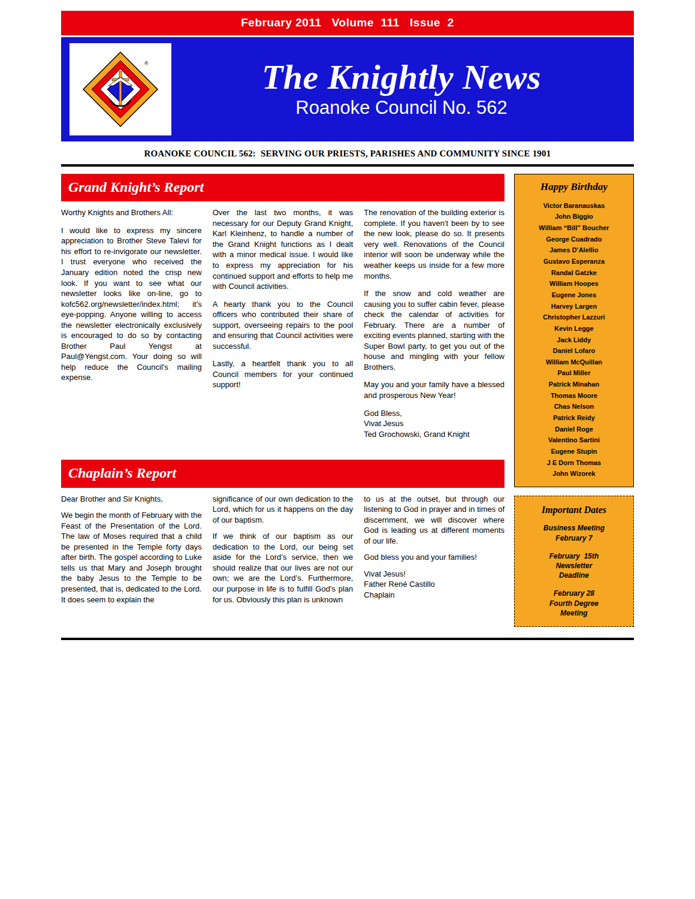February 2011 Volume 111 Issue 2
®
The Knightly News
Roanoke Council No. 562
ROANOKE COUNCIL 562: SERVING OUR PRIESTS, PARISHES AND COMMUNITY SINCE 1901
Grand Knight’s Report
Worthy Knights and Brothers All:
I would like to express my sincere appreciation to Brother Steve Talevi for his effort to re-invigorate our newsletter. I trust everyone who received the January edition noted the crisp new look. If you want to see what our newsletter looks like on-line, go to kofc562.org/newsletter/index.html; it's eye-popping. Anyone willing to access the newsletter electronically exclusively is encouraged to do so by contacting Brother Paul Yengst at Paul@Yengst.com. Your doing so will help reduce the Council's mailing expense.
Over the last two months, it was necessary for our Deputy Grand Knight, Karl Kleinhenz, to handle a number of the Grand Knight functions as I dealt with a minor medical issue. I would like to express my appreciation for his continued support and efforts to help me with Council activities.
A hearty thank you to the Council officers who contributed their share of support, overseeing repairs to the pool and ensuring that Council activities were successful.
Lastly, a heartfelt thank you to all Council members for your continued support!
The renovation of the building exterior is complete. If you haven't been by to see the new look, please do so. It presents very well. Renovations of the Council interior will soon be underway while the weather keeps us inside for a few more months.
If the snow and cold weather are causing you to suffer cabin fever, please check the calendar of activities for February. There are a number of exciting events planned, starting with the Super Bowl party, to get you out of the house and mingling with your fellow Brothers.
May you and your family have a blessed and prosperous New Year!
God Bless,
Vivat Jesus
Ted Grochowski, Grand Knight
Chaplain’s Report
Dear Brother and Sir Knights,
We begin the month of February with the Feast of the Presentation of the Lord. The law of Moses required that a child be presented in the Temple forty days after birth. The gospel according to Luke tells us that Mary and Joseph brought the baby Jesus to the Temple to be presented, that is, dedicated to the Lord. It does seem to explain the
significance of our own dedication to the Lord, which for us it happens on the day of our baptism.
If we think of our baptism as our dedication to the Lord, our being set aside for the Lord’s service, then we should realize that our lives are not our own; we are the Lord’s. Furthermore, our purpose in life is to fulfill God’s plan for us. Obviously this plan is unknown
to us at the outset, but through our listening to God in prayer and in times of discernment, we will discover where God is leading us at different moments of our life.
God bless you and your families!
Vivat Jesus!
Father René Castillo
Chaplain
Happy Birthday
Victor Baranauskas
John Biggio
William “Bill” Boucher
George Cuadrado
James D’Alellio
Gustavo Esperanza
Randal Gatzke
William Hoopes
Eugene Jones
Harvey Largen
Christopher Lazzuri
Kevin Legge
Jack Liddy
Daniel Lofaro
William McQuillan
Paul Miller
Patrick Minahan
Thomas Moore
Chas Nelson
Patrick Reidy
Daniel Roge
Valentino Sartini
Eugene Stupin
J E Dorn Thomas
John Wizorek
Important Dates
Business Meeting
February 7
February 15th
Newsletter
Deadline
February 28
Fourth Degree
Meeting